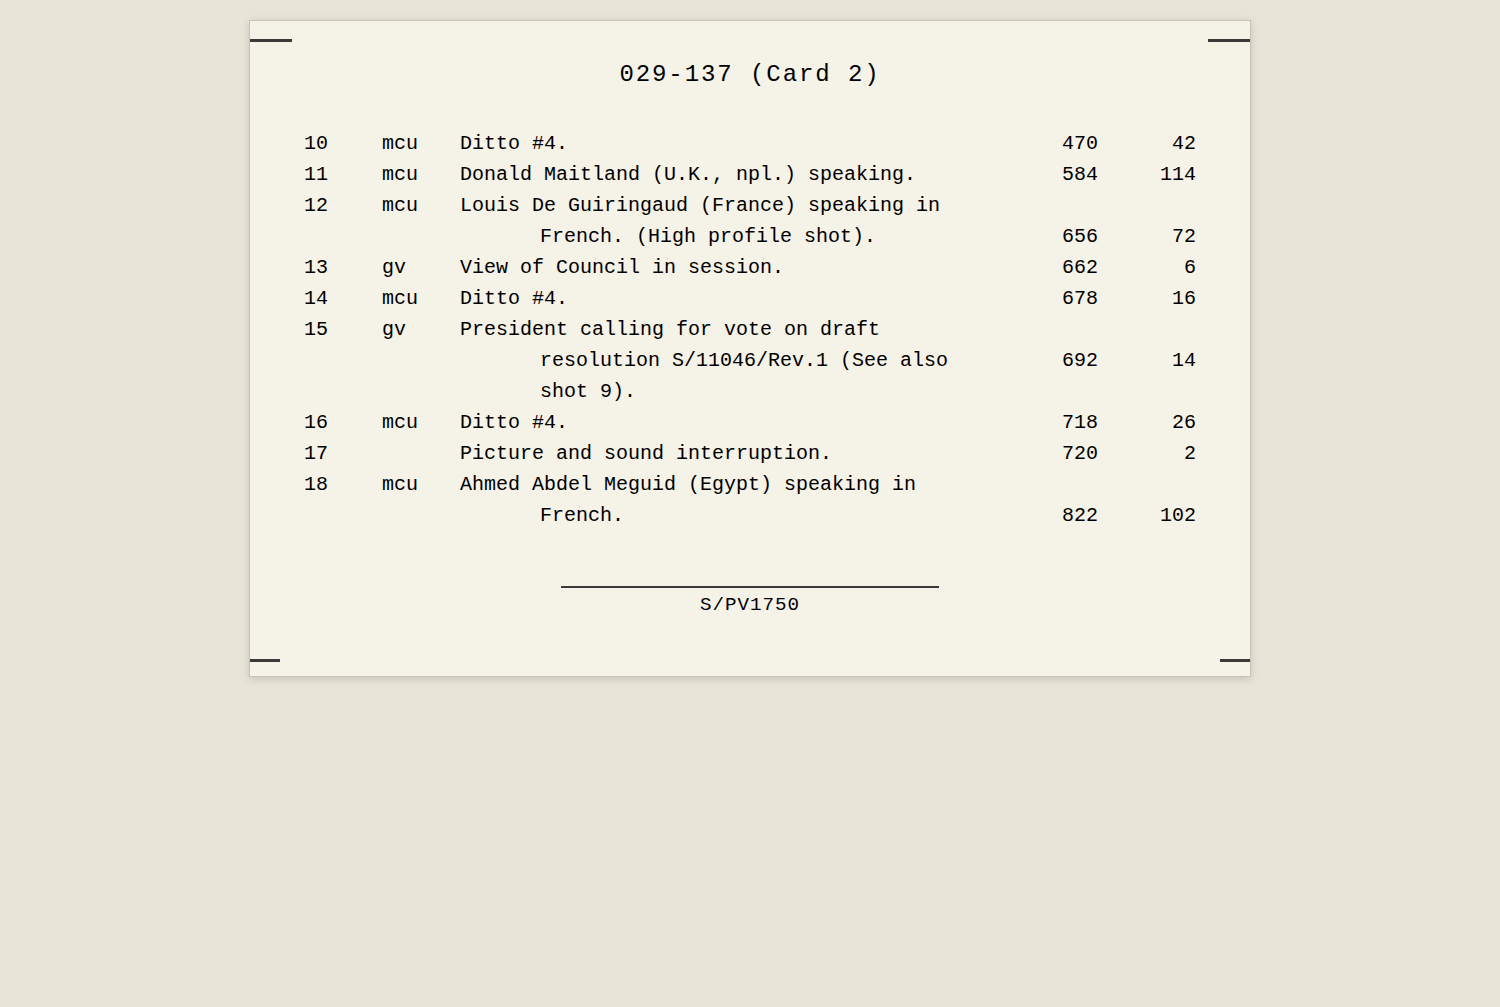029-137 (Card 2)
| 10 | mcu | Ditto #4. | 470 | 42 |
| 11 | mcu | Donald Maitland (U.K., npl.) speaking. | 584 | 114 |
| 12 | mcu | Louis De Guiringaud (France) speaking in | | |
| | | French. (High profile shot). | 656 | 72 |
| 13 | gv | View of Council in session. | 662 | 6 |
| 14 | mcu | Ditto #4. | 678 | 16 |
| 15 | gv | President calling for vote on draft | | |
| | | resolution S/11046/Rev.1 (See also shot 9). | 692 | 14 |
| 16 | mcu | Ditto #4. | 718 | 26 |
| 17 | | Picture and sound interruption. | 720 | 2 |
| 18 | mcu | Ahmed Abdel Meguid (Egypt) speaking in | | |
| | | French. | 822 | 102 |
S/PV1750